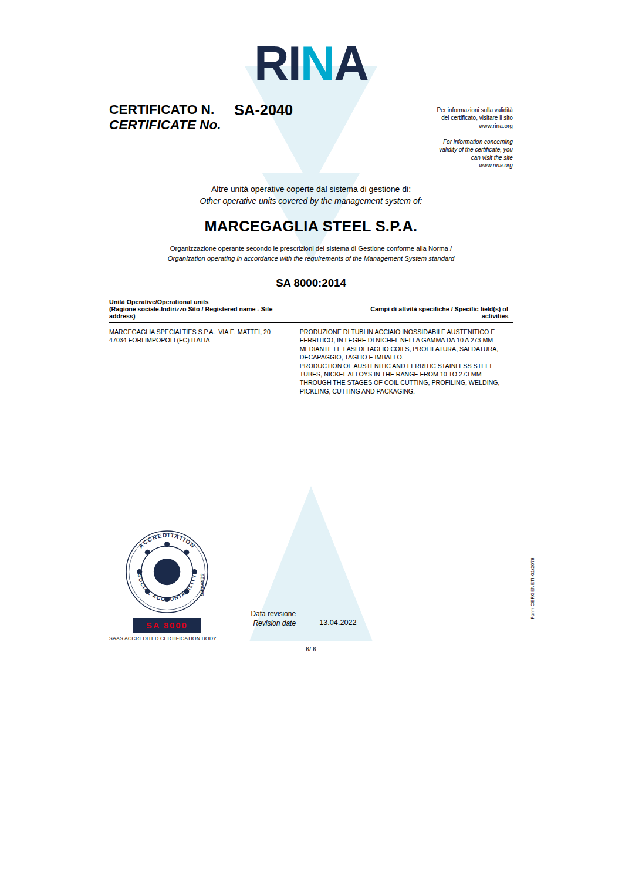RINA
CERTIFICATO N.
CERTIFICATE No.
SA-2040
Per informazioni sulla validità
del certificato, visitare il sito
www.rina.org
For information concerning
validity of the certificate, you
can visit the site
www.rina.org
Altre unità operative coperte dal sistema di gestione di:
Other operative units covered by the management system of:
MARCEGAGLIA STEEL S.P.A.
Organizzazione operante secondo le prescrizioni del sistema di Gestione conforme alla Norma /
Organization operating in accordance with the requirements of the Management System standard
SA 8000:2014
| Unità Operative/Operational units (Ragione sociale-Indirizzo Sito / Registered name - Site address) | Campi di attvità specifiche / Specific field(s) of activities |
| --- | --- |
| MARCEGAGLIA SPECIALTIES S.P.A. VIA E. MATTEI, 20 47034 FORLIMPOPOLI (FC) ITALIA | PRODUZIONE DI TUBI IN ACCIAIO INOSSIDABILE AUSTENITICO E FERRITICO, IN LEGHE DI NICHEL NELLA GAMMA DA 10 A 273 MM MEDIANTE LE FASI DI TAGLIO COILS, PROFILATURA, SALDATURA, DECAPAGGIO, TAGLIO E IMBALLO. PRODUCTION OF AUSTENITIC AND FERRITIC STAINLESS STEEL TUBES, NICKEL ALLOYS IN THE RANGE FROM 10 TO 273 MM THROUGH THE STAGES OF COIL CUTTING, PROFILING, WELDING, PICKLING, CUTTING AND PACKAGING. |
ACCREDITATION SOCIAL ACCOUNTABILITY SERVICES
SA 8000
SAAS ACCREDITED CERTIFICATION BODY
Data revisione
Revision date
13.04.2022
Form CERGENETI-01/2078
6/ 6